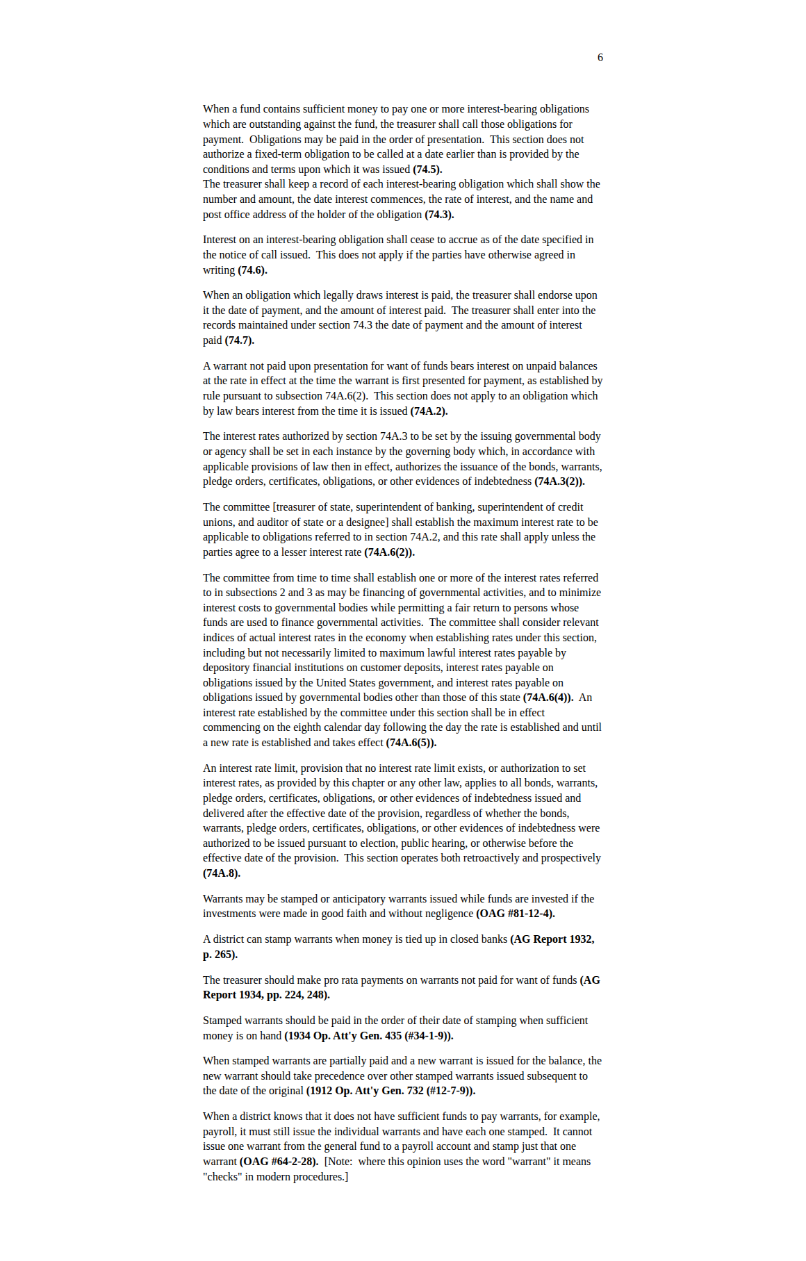6
When a fund contains sufficient money to pay one or more interest-bearing obligations which are outstanding against the fund, the treasurer shall call those obligations for payment. Obligations may be paid in the order of presentation. This section does not authorize a fixed-term obligation to be called at a date earlier than is provided by the conditions and terms upon which it was issued (74.5).
The treasurer shall keep a record of each interest-bearing obligation which shall show the number and amount, the date interest commences, the rate of interest, and the name and post office address of the holder of the obligation (74.3).
Interest on an interest-bearing obligation shall cease to accrue as of the date specified in the notice of call issued. This does not apply if the parties have otherwise agreed in writing (74.6).
When an obligation which legally draws interest is paid, the treasurer shall endorse upon it the date of payment, and the amount of interest paid. The treasurer shall enter into the records maintained under section 74.3 the date of payment and the amount of interest paid (74.7).
A warrant not paid upon presentation for want of funds bears interest on unpaid balances at the rate in effect at the time the warrant is first presented for payment, as established by rule pursuant to subsection 74A.6(2). This section does not apply to an obligation which by law bears interest from the time it is issued (74A.2).
The interest rates authorized by section 74A.3 to be set by the issuing governmental body or agency shall be set in each instance by the governing body which, in accordance with applicable provisions of law then in effect, authorizes the issuance of the bonds, warrants, pledge orders, certificates, obligations, or other evidences of indebtedness (74A.3(2)).
The committee [treasurer of state, superintendent of banking, superintendent of credit unions, and auditor of state or a designee] shall establish the maximum interest rate to be applicable to obligations referred to in section 74A.2, and this rate shall apply unless the parties agree to a lesser interest rate (74A.6(2)).
The committee from time to time shall establish one or more of the interest rates referred to in subsections 2 and 3 as may be financing of governmental activities, and to minimize interest costs to governmental bodies while permitting a fair return to persons whose funds are used to finance governmental activities. The committee shall consider relevant indices of actual interest rates in the economy when establishing rates under this section, including but not necessarily limited to maximum lawful interest rates payable by depository financial institutions on customer deposits, interest rates payable on obligations issued by the United States government, and interest rates payable on obligations issued by governmental bodies other than those of this state (74A.6(4)). An interest rate established by the committee under this section shall be in effect commencing on the eighth calendar day following the day the rate is established and until a new rate is established and takes effect (74A.6(5)).
An interest rate limit, provision that no interest rate limit exists, or authorization to set interest rates, as provided by this chapter or any other law, applies to all bonds, warrants, pledge orders, certificates, obligations, or other evidences of indebtedness issued and delivered after the effective date of the provision, regardless of whether the bonds, warrants, pledge orders, certificates, obligations, or other evidences of indebtedness were authorized to be issued pursuant to election, public hearing, or otherwise before the effective date of the provision. This section operates both retroactively and prospectively (74A.8).
Warrants may be stamped or anticipatory warrants issued while funds are invested if the investments were made in good faith and without negligence (OAG #81-12-4).
A district can stamp warrants when money is tied up in closed banks (AG Report 1932, p. 265).
The treasurer should make pro rata payments on warrants not paid for want of funds (AG Report 1934, pp. 224, 248).
Stamped warrants should be paid in the order of their date of stamping when sufficient money is on hand (1934 Op. Att'y Gen. 435 (#34-1-9)).
When stamped warrants are partially paid and a new warrant is issued for the balance, the new warrant should take precedence over other stamped warrants issued subsequent to the date of the original (1912 Op. Att'y Gen. 732 (#12-7-9)).
When a district knows that it does not have sufficient funds to pay warrants, for example, payroll, it must still issue the individual warrants and have each one stamped. It cannot issue one warrant from the general fund to a payroll account and stamp just that one warrant (OAG #64-2-28). [Note: where this opinion uses the word "warrant" it means "checks" in modern procedures.]